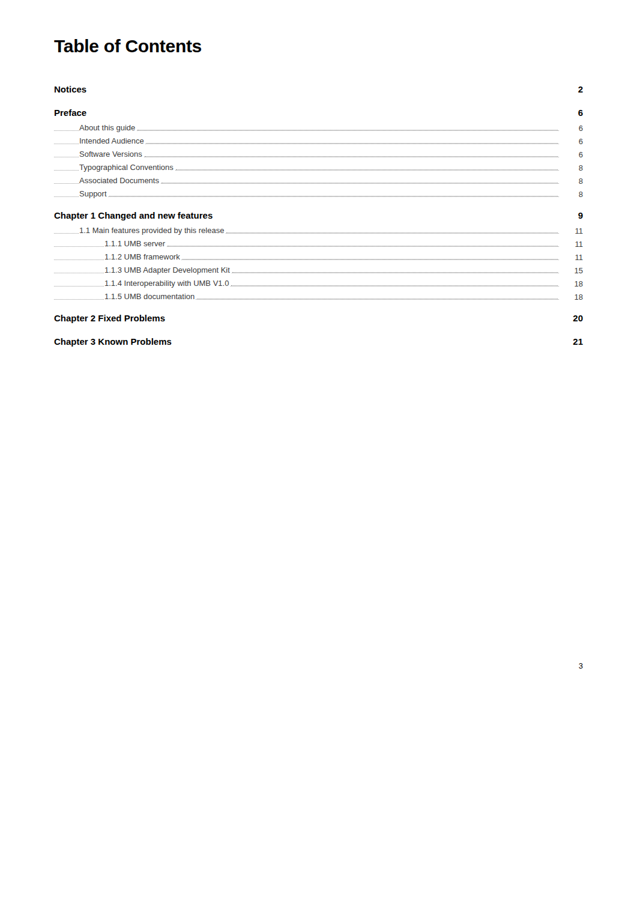Table of Contents
| Notices | 2 |
| Preface | 6 |
| About this guide | 6 |
| Intended Audience | 6 |
| Software Versions | 6 |
| Typographical Conventions | 8 |
| Associated Documents | 8 |
| Support | 8 |
| Chapter 1 Changed and new features | 9 |
| 1.1 Main features provided by this release | 11 |
| 1.1.1 UMB server | 11 |
| 1.1.2 UMB framework | 11 |
| 1.1.3 UMB Adapter Development Kit | 15 |
| 1.1.4 Interoperability with UMB V1.0 | 18 |
| 1.1.5 UMB documentation | 18 |
| Chapter 2 Fixed Problems | 20 |
| Chapter 3 Known Problems | 21 |
3